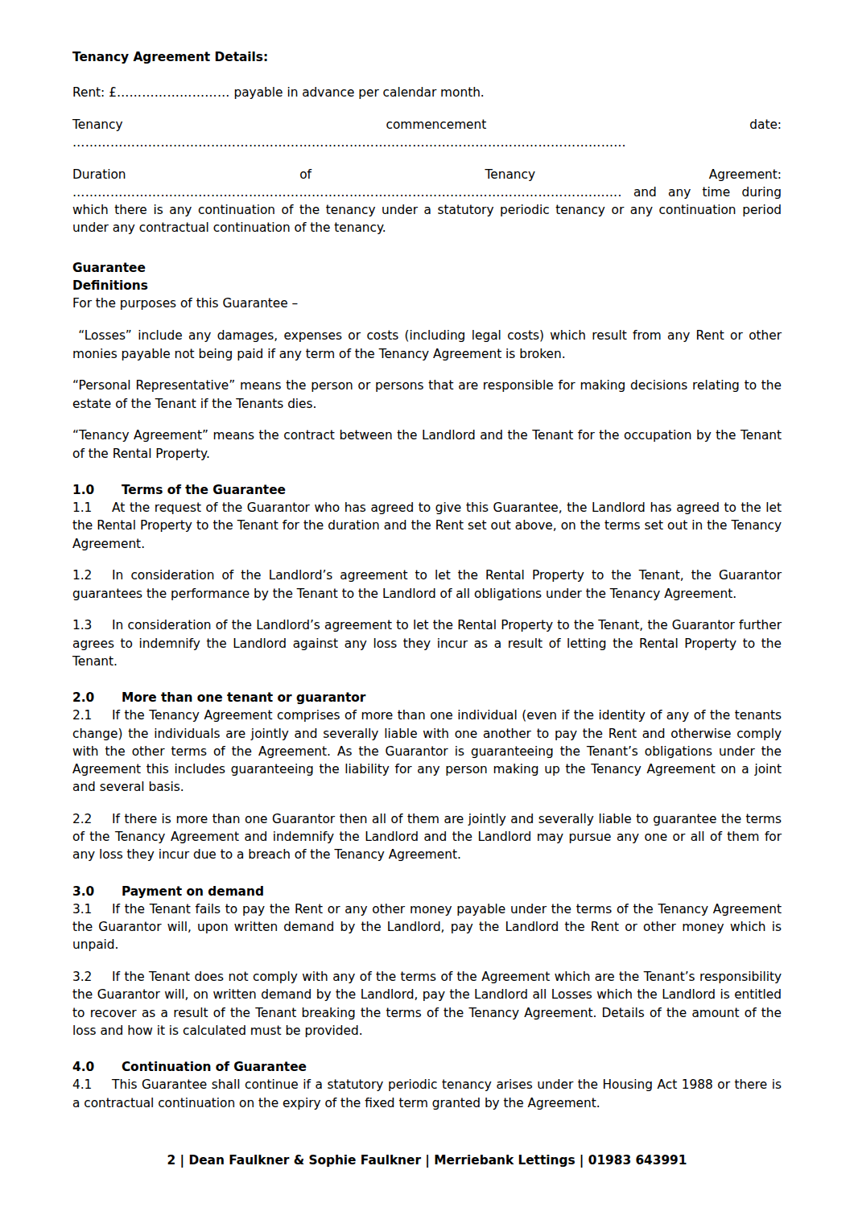Tenancy Agreement Details:
Rent: £……………………… payable in advance per calendar month.
Tenancy commencement date: ……………………………………………………………………………………………………………………
Duration of Tenancy Agreement: …………………………………………………………………………………………………………….……. and any time during which there is any continuation of the tenancy under a statutory periodic tenancy or any continuation period under any contractual continuation of the tenancy.
Guarantee
Definitions
For the purposes of this Guarantee –
“Losses” include any damages, expenses or costs (including legal costs) which result from any Rent or other monies payable not being paid if any term of the Tenancy Agreement is broken.
“Personal Representative” means the person or persons that are responsible for making decisions relating to the estate of the Tenant if the Tenants dies.
“Tenancy Agreement” means the contract between the Landlord and the Tenant for the occupation by the Tenant of the Rental Property.
1.0 Terms of the Guarantee
1.1 At the request of the Guarantor who has agreed to give this Guarantee, the Landlord has agreed to the let the Rental Property to the Tenant for the duration and the Rent set out above, on the terms set out in the Tenancy Agreement.
1.2 In consideration of the Landlord’s agreement to let the Rental Property to the Tenant, the Guarantor guarantees the performance by the Tenant to the Landlord of all obligations under the Tenancy Agreement.
1.3 In consideration of the Landlord’s agreement to let the Rental Property to the Tenant, the Guarantor further agrees to indemnify the Landlord against any loss they incur as a result of letting the Rental Property to the Tenant.
2.0 More than one tenant or guarantor
2.1 If the Tenancy Agreement comprises of more than one individual (even if the identity of any of the tenants change) the individuals are jointly and severally liable with one another to pay the Rent and otherwise comply with the other terms of the Agreement. As the Guarantor is guaranteeing the Tenant’s obligations under the Agreement this includes guaranteeing the liability for any person making up the Tenancy Agreement on a joint and several basis.
2.2 If there is more than one Guarantor then all of them are jointly and severally liable to guarantee the terms of the Tenancy Agreement and indemnify the Landlord and the Landlord may pursue any one or all of them for any loss they incur due to a breach of the Tenancy Agreement.
3.0 Payment on demand
3.1 If the Tenant fails to pay the Rent or any other money payable under the terms of the Tenancy Agreement the Guarantor will, upon written demand by the Landlord, pay the Landlord the Rent or other money which is unpaid.
3.2 If the Tenant does not comply with any of the terms of the Agreement which are the Tenant’s responsibility the Guarantor will, on written demand by the Landlord, pay the Landlord all Losses which the Landlord is entitled to recover as a result of the Tenant breaking the terms of the Tenancy Agreement. Details of the amount of the loss and how it is calculated must be provided.
4.0 Continuation of Guarantee
4.1 This Guarantee shall continue if a statutory periodic tenancy arises under the Housing Act 1988 or there is a contractual continuation on the expiry of the fixed term granted by the Agreement.
2 | Dean Faulkner & Sophie Faulkner | Merriebank Lettings | 01983 643991